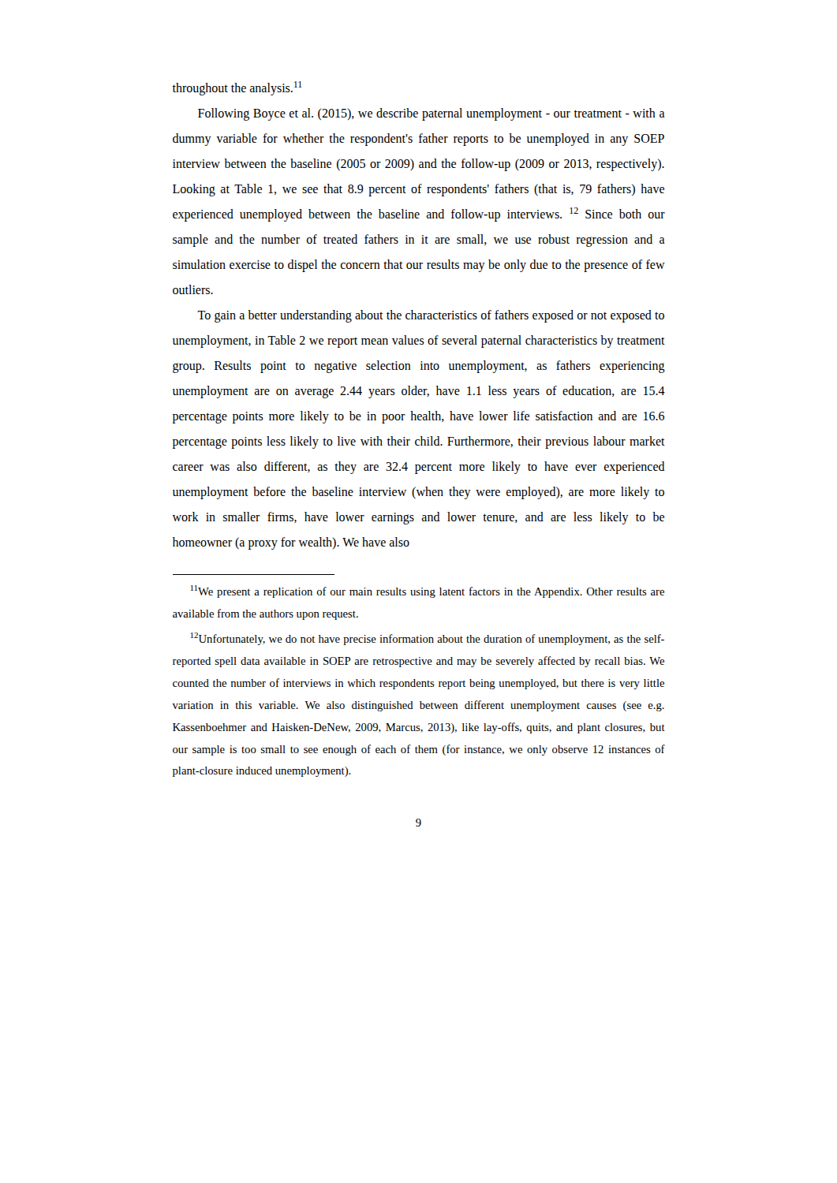throughout the analysis.11
Following Boyce et al. (2015), we describe paternal unemployment - our treatment - with a dummy variable for whether the respondent's father reports to be unemployed in any SOEP interview between the baseline (2005 or 2009) and the follow-up (2009 or 2013, respectively). Looking at Table 1, we see that 8.9 percent of respondents' fathers (that is, 79 fathers) have experienced unemployed between the baseline and follow-up interviews. 12 Since both our sample and the number of treated fathers in it are small, we use robust regression and a simulation exercise to dispel the concern that our results may be only due to the presence of few outliers.
To gain a better understanding about the characteristics of fathers exposed or not exposed to unemployment, in Table 2 we report mean values of several paternal characteristics by treatment group. Results point to negative selection into unemployment, as fathers experiencing unemployment are on average 2.44 years older, have 1.1 less years of education, are 15.4 percentage points more likely to be in poor health, have lower life satisfaction and are 16.6 percentage points less likely to live with their child. Furthermore, their previous labour market career was also different, as they are 32.4 percent more likely to have ever experienced unemployment before the baseline interview (when they were employed), are more likely to work in smaller firms, have lower earnings and lower tenure, and are less likely to be homeowner (a proxy for wealth). We have also
11We present a replication of our main results using latent factors in the Appendix. Other results are available from the authors upon request.
12Unfortunately, we do not have precise information about the duration of unemployment, as the self-reported spell data available in SOEP are retrospective and may be severely affected by recall bias. We counted the number of interviews in which respondents report being unemployed, but there is very little variation in this variable. We also distinguished between different unemployment causes (see e.g. Kassenboehmer and Haisken-DeNew, 2009, Marcus, 2013), like lay-offs, quits, and plant closures, but our sample is too small to see enough of each of them (for instance, we only observe 12 instances of plant-closure induced unemployment).
9